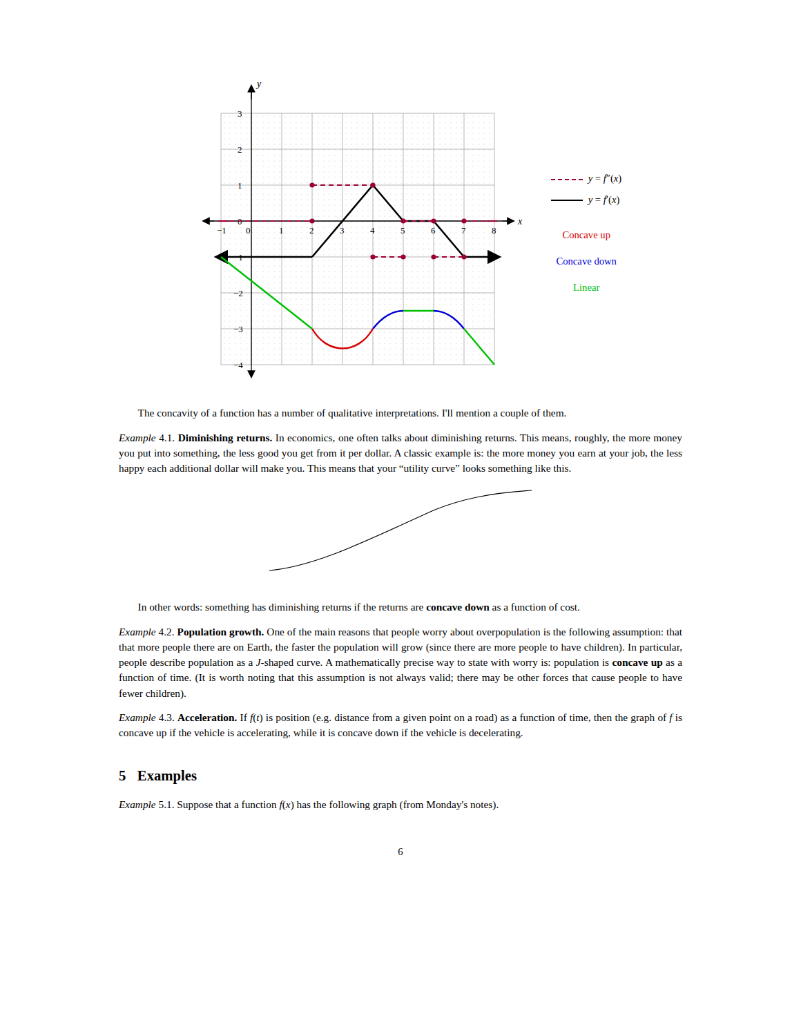y x −1 0 1 2 3 4 5 6 7 8 3 2 1 0 −1 −2 −3 −4
y = f″(x)
y = f′(x)
Concave up
Concave down
Linear
The concavity of a function has a number of qualitative interpretations. I'll mention a couple of them.
Example 4.1. Diminishing returns. In economics, one often talks about diminishing returns. This means, roughly, the more money you put into something, the less good you get from it per dollar. A classic example is: the more money you earn at your job, the less happy each additional dollar will make you. This means that your “utility curve” looks something like this.
In other words: something has diminishing returns if the returns are concave down as a function of cost.
Example 4.2. Population growth. One of the main reasons that people worry about overpopulation is the following assumption: that that more people there are on Earth, the faster the population will grow (since there are more people to have children). In particular, people describe population as a J-shaped curve. A mathematically precise way to state with worry is: population is concave up as a function of time. (It is worth noting that this assumption is not always valid; there may be other forces that cause people to have fewer children).
Example 4.3. Acceleration. If f(t) is position (e.g. distance from a given point on a road) as a function of time, then the graph of f is concave up if the vehicle is accelerating, while it is concave down if the vehicle is decelerating.
5 Examples
Example 5.1. Suppose that a function f(x) has the following graph (from Monday's notes).
6